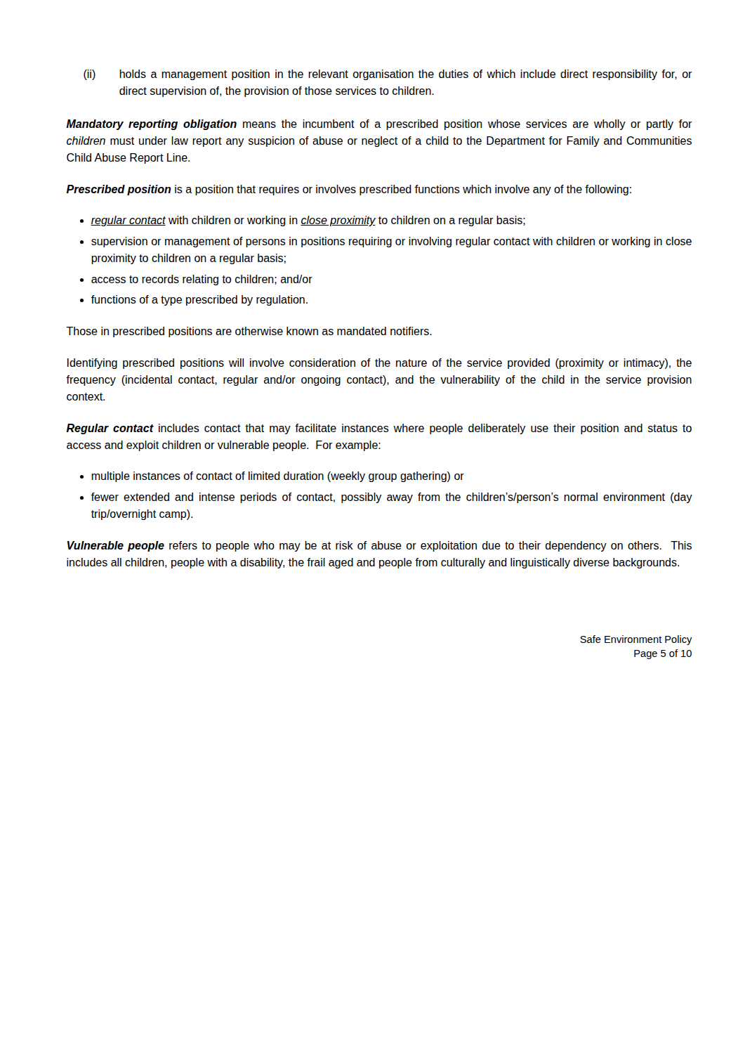(ii)
holds a management position in the relevant organisation the duties of which include direct responsibility for, or direct supervision of, the provision of those services to children.
Mandatory reporting obligation means the incumbent of a prescribed position whose services are wholly or partly for children must under law report any suspicion of abuse or neglect of a child to the Department for Family and Communities Child Abuse Report Line.
Prescribed position is a position that requires or involves prescribed functions which involve any of the following:
regular contact with children or working in close proximity to children on a regular basis;
supervision or management of persons in positions requiring or involving regular contact with children or working in close proximity to children on a regular basis;
access to records relating to children; and/or
functions of a type prescribed by regulation.
Those in prescribed positions are otherwise known as mandated notifiers.
Identifying prescribed positions will involve consideration of the nature of the service provided (proximity or intimacy), the frequency (incidental contact, regular and/or ongoing contact), and the vulnerability of the child in the service provision context.
Regular contact includes contact that may facilitate instances where people deliberately use their position and status to access and exploit children or vulnerable people. For example:
multiple instances of contact of limited duration (weekly group gathering) or
fewer extended and intense periods of contact, possibly away from the children’s/person’s normal environment (day trip/overnight camp).
Vulnerable people refers to people who may be at risk of abuse or exploitation due to their dependency on others. This includes all children, people with a disability, the frail aged and people from culturally and linguistically diverse backgrounds.
Safe Environment Policy
Page 5 of 10